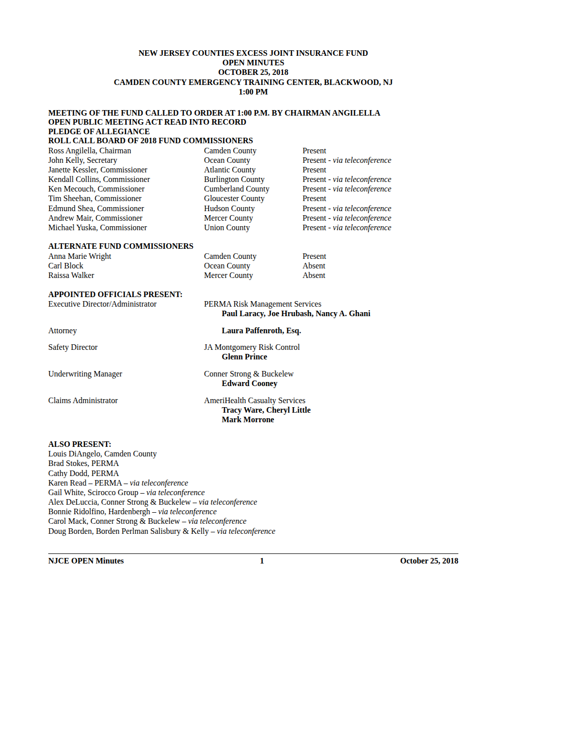New Jersey Counties Excess Joint Insurance Fund
Open Minutes
October 25, 2018
Camden County Emergency Training Center, Blackwood, NJ
1:00 PM
Meeting of the Fund called to order at 1:00 p.m. by Chairman Angilella
Open Public Meeting Act read into record
Pledge of Allegiance
Roll Call Board of 2018 Fund Commissioners
| Ross Angilella, Chairman | Camden County | Present |
| John Kelly, Secretary | Ocean County | Present - via teleconference |
| Janette Kessler, Commissioner | Atlantic County | Present |
| Kendall Collins, Commissioner | Burlington County | Present - via teleconference |
| Ken Mecouch, Commissioner | Cumberland County | Present - via teleconference |
| Tim Sheehan, Commissioner | Gloucester County | Present |
| Edmund Shea, Commissioner | Hudson County | Present - via teleconference |
| Andrew Mair, Commissioner | Mercer County | Present - via teleconference |
| Michael Yuska, Commissioner | Union County | Present - via teleconference |
Alternate Fund Commissioners
| Anna Marie Wright | Camden County | Present |
| Carl Block | Ocean County | Absent |
| Raissa Walker | Mercer County | Absent |
Appointed Officials Present:
| Executive Director/Administrator | PERMA Risk Management Services Paul Laracy, Joe Hrubash, Nancy A. Ghani |
| Attorney | Laura Paffenroth, Esq. |
| Safety Director | JA Montgomery Risk Control Glenn Prince |
| Underwriting Manager | Conner Strong & Buckelew Edward Cooney |
| Claims Administrator | AmeriHealth Casualty Services Tracy Ware, Cheryl Little Mark Morrone |
Also Present:
Louis DiAngelo, Camden County
Brad Stokes, PERMA
Cathy Dodd, PERMA
Karen Read – PERMA – via teleconference
Gail White, Scirocco Group – via teleconference
Alex DeLuccia, Conner Strong & Buckelew – via teleconference
Bonnie Ridolfino, Hardenbergh – via teleconference
Carol Mack, Conner Strong & Buckelew – via teleconference
Doug Borden, Borden Perlman Salisbury & Kelly – via teleconference
NJCE OPEN Minutes 1 October 25, 2018